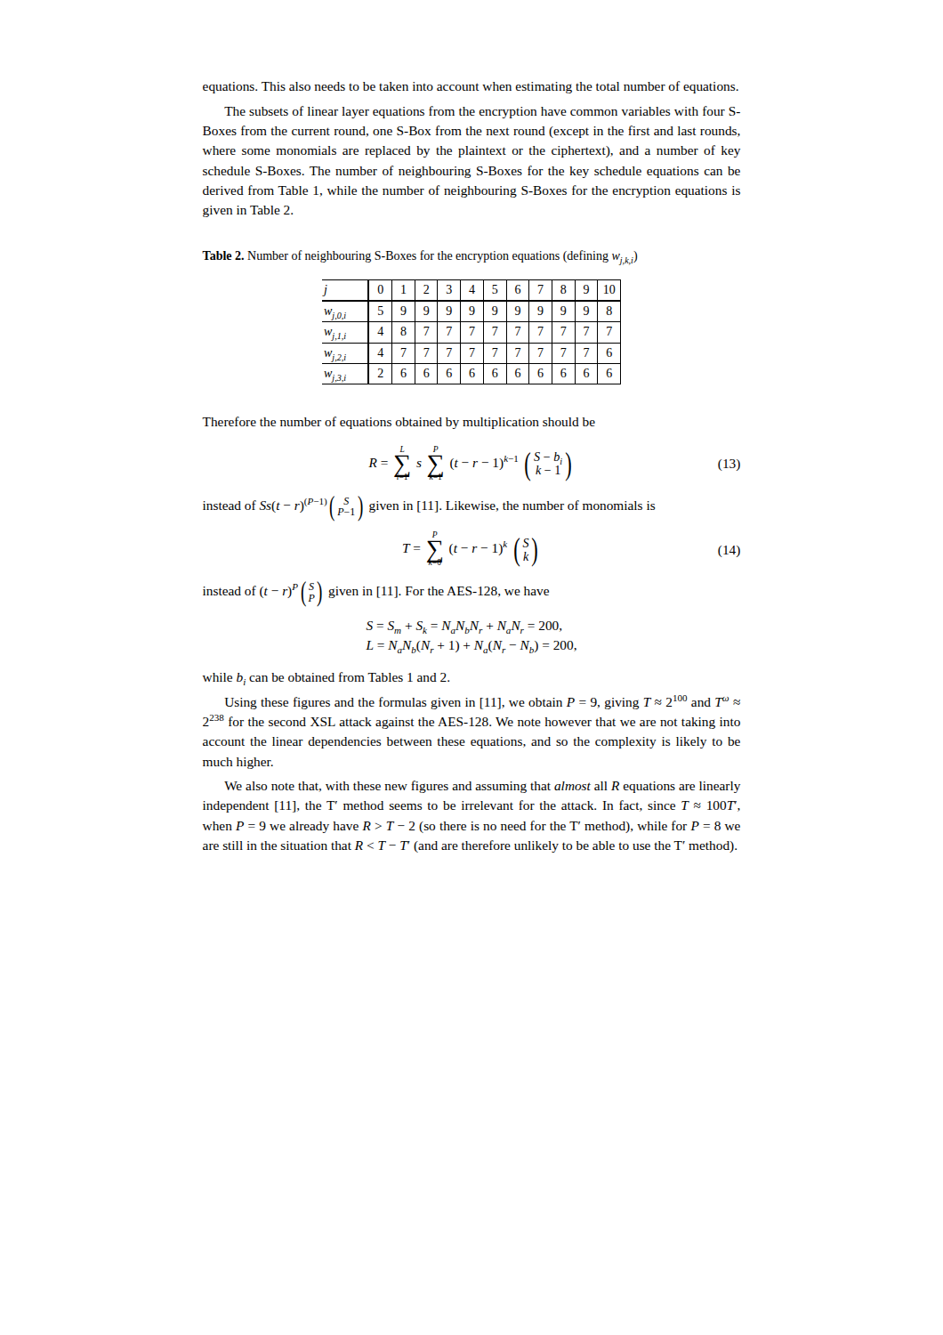equations. This also needs to be taken into account when estimating the total number of equations.
The subsets of linear layer equations from the encryption have common variables with four S-Boxes from the current round, one S-Box from the next round (except in the first and last rounds, where some monomials are replaced by the plaintext or the ciphertext), and a number of key schedule S-Boxes. The number of neighbouring S-Boxes for the key schedule equations can be derived from Table 1, while the number of neighbouring S-Boxes for the encryption equations is given in Table 2.
Table 2. Number of neighbouring S-Boxes for the encryption equations (defining wj,k,i)
| j | 0 | 1 | 2 | 3 | 4 | 5 | 6 | 7 | 8 | 9 | 10 |
| w j,0,i | 5 | 9 | 9 | 9 | 9 | 9 | 9 | 9 | 9 | 9 | 8 |
| w j,1,i | 4 | 8 | 7 | 7 | 7 | 7 | 7 | 7 | 7 | 7 | 7 |
| w j,2,i | 4 | 7 | 7 | 7 | 7 | 7 | 7 | 7 | 7 | 7 | 6 |
| w j,3,i | 2 | 6 | 6 | 6 | 6 | 6 | 6 | 6 | 6 | 6 | 6 |
Therefore the number of equations obtained by multiplication should be
R = L∑i=1 s P∑k=1 (t − r − 1)k−1 (S − bi k − 1) (13)
instead of Ss(t − r)(P−1)(SP−1) given in [11]. Likewise, the number of monomials is
T = P∑k=0 (t − r − 1)k (Sk) (14)
instead of (t − r)P(SP) given in [11]. For the AES-128, we have
S = Sm + Sk = NaNbNr + NaNr = 200,
L = NaNb(Nr + 1) + Na(Nr − Nb) = 200,
while bi can be obtained from Tables 1 and 2.
Using these figures and the formulas given in [11], we obtain P = 9, giving T ≈ 2100 and Tω ≈ 2238 for the second XSL attack against the AES-128. We note however that we are not taking into account the linear dependencies between these equations, and so the complexity is likely to be much higher.
We also note that, with these new figures and assuming that almost all R equations are linearly independent [11], the T′ method seems to be irrelevant for the attack. In fact, since T ≈ 100T′, when P = 9 we already have R > T − 2 (so there is no need for the T′ method), while for P = 8 we are still in the situation that R < T − T′ (and are therefore unlikely to be able to use the T′ method).